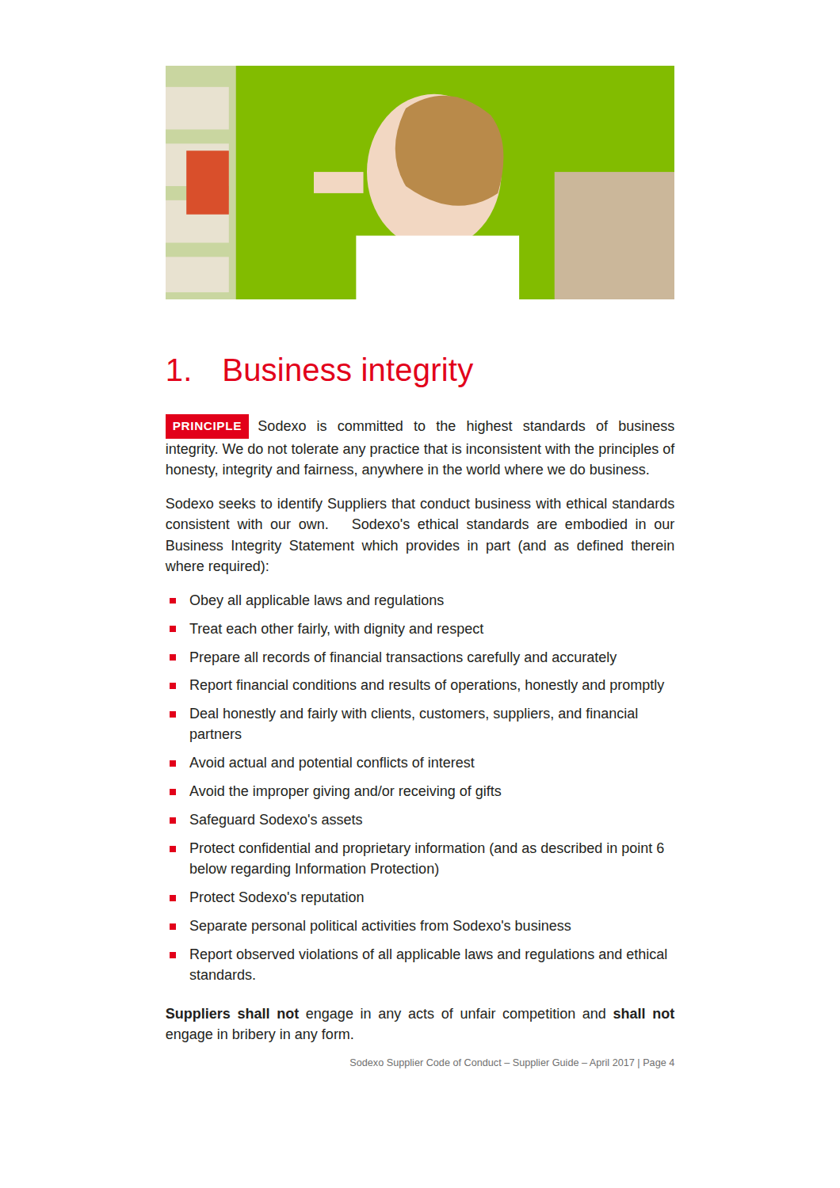1. Business integrity
PRINCIPLESodexo is committed to the highest standards of business integrity. We do not tolerate any practice that is inconsistent with the principles of honesty, integrity and fairness, anywhere in the world where we do business.
Sodexo seeks to identify Suppliers that conduct business with ethical standards consistent with our own. Sodexo's ethical standards are embodied in our Business Integrity Statement which provides in part (and as defined therein where required):
Obey all applicable laws and regulations
Treat each other fairly, with dignity and respect
Prepare all records of financial transactions carefully and accurately
Report financial conditions and results of operations, honestly and promptly
Deal honestly and fairly with clients, customers, suppliers, and financial partners
Avoid actual and potential conflicts of interest
Avoid the improper giving and/or receiving of gifts
Safeguard Sodexo's assets
Protect confidential and proprietary information (and as described in point 6 below regarding Information Protection)
Protect Sodexo's reputation
Separate personal political activities from Sodexo's business
Report observed violations of all applicable laws and regulations and ethical standards.
Suppliers shall not engage in any acts of unfair competition and shall not engage in bribery in any form.
Sodexo Supplier Code of Conduct – Supplier Guide – April 2017 | Page 4